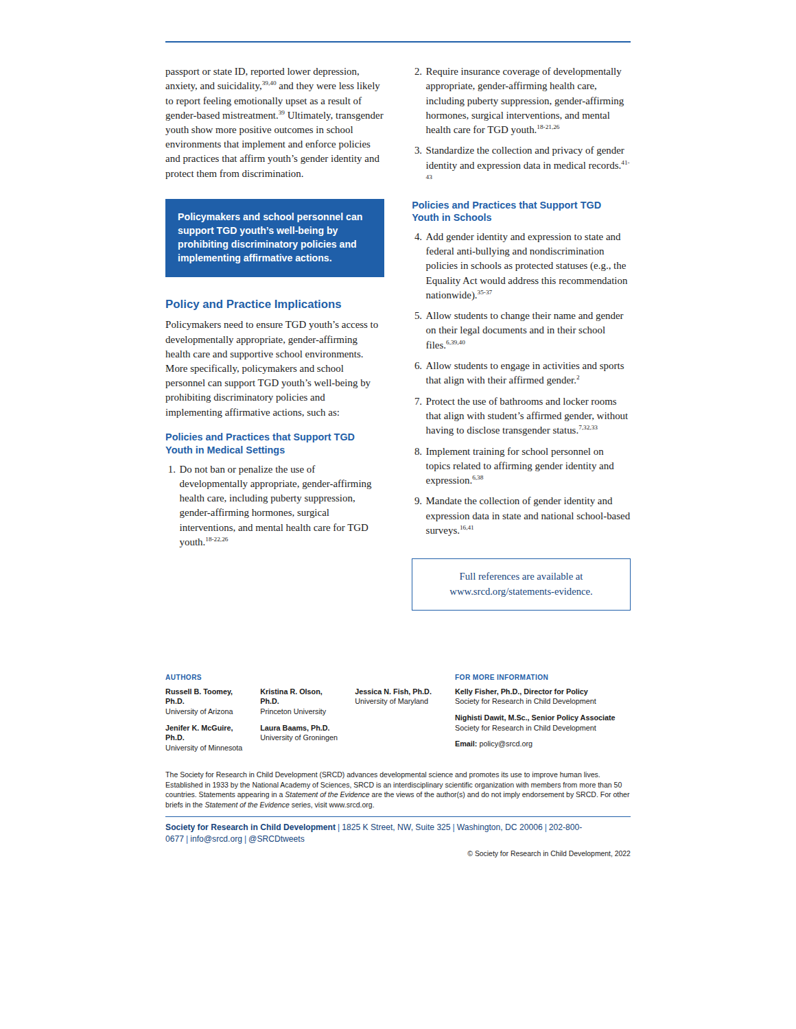passport or state ID, reported lower depression, anxiety, and suicidality,39,40 and they were less likely to report feeling emotionally upset as a result of gender-based mistreatment.39 Ultimately, transgender youth show more positive outcomes in school environments that implement and enforce policies and practices that affirm youth’s gender identity and protect them from discrimination.
Policymakers and school personnel can support TGD youth’s well-being by prohibiting discriminatory policies and implementing affirmative actions.
Policy and Practice Implications
Policymakers need to ensure TGD youth’s access to developmentally appropriate, gender-affirming health care and supportive school environments. More specifically, policymakers and school personnel can support TGD youth’s well-being by prohibiting discriminatory policies and implementing affirmative actions, such as:
Policies and Practices that Support TGD Youth in Medical Settings
Do not ban or penalize the use of developmentally appropriate, gender-affirming health care, including puberty suppression, gender-affirming hormones, surgical interventions, and mental health care for TGD youth.18-22,26
Require insurance coverage of developmentally appropriate, gender-affirming health care, including puberty suppression, gender-affirming hormones, surgical interventions, and mental health care for TGD youth.18-21,26
Standardize the collection and privacy of gender identity and expression data in medical records.41-43
Policies and Practices that Support TGD Youth in Schools
Add gender identity and expression to state and federal anti-bullying and nondiscrimination policies in schools as protected statuses (e.g., the Equality Act would address this recommendation nationwide).35-37
Allow students to change their name and gender on their legal documents and in their school files.6,39,40
Allow students to engage in activities and sports that align with their affirmed gender.2
Protect the use of bathrooms and locker rooms that align with student’s affirmed gender, without having to disclose transgender status.7,32,33
Implement training for school personnel on topics related to affirming gender identity and expression.6,38
Mandate the collection of gender identity and expression data in state and national school-based surveys.16,41
Full references are available at
www.srcd.org/statements-evidence.
AUTHORS
Russell B. Toomey, Ph.D.
University of Arizona
Jenifer K. McGuire, Ph.D.
University of Minnesota
Kristina R. Olson, Ph.D.
Princeton University
Laura Baams, Ph.D.
University of Groningen
Jessica N. Fish, Ph.D.
University of Maryland
FOR MORE INFORMATION
Kelly Fisher, Ph.D., Director for Policy
Society for Research in Child Development
Nighisti Dawit, M.Sc., Senior Policy Associate
Society for Research in Child Development
Email: policy@srcd.org
The Society for Research in Child Development (SRCD) advances developmental science and promotes its use to improve human lives. Established in 1933 by the National Academy of Sciences, SRCD is an interdisciplinary scientific organization with members from more than 50 countries. Statements appearing in a Statement of the Evidence are the views of the author(s) and do not imply endorsement by SRCD. For other briefs in the Statement of the Evidence series, visit www.srcd.org.
Society for Research in Child Development|1825 K Street, NW, Suite 325|Washington, DC 20006|202-800-0677|info@srcd.org|@SRCDtweets
© Society for Research in Child Development, 2022